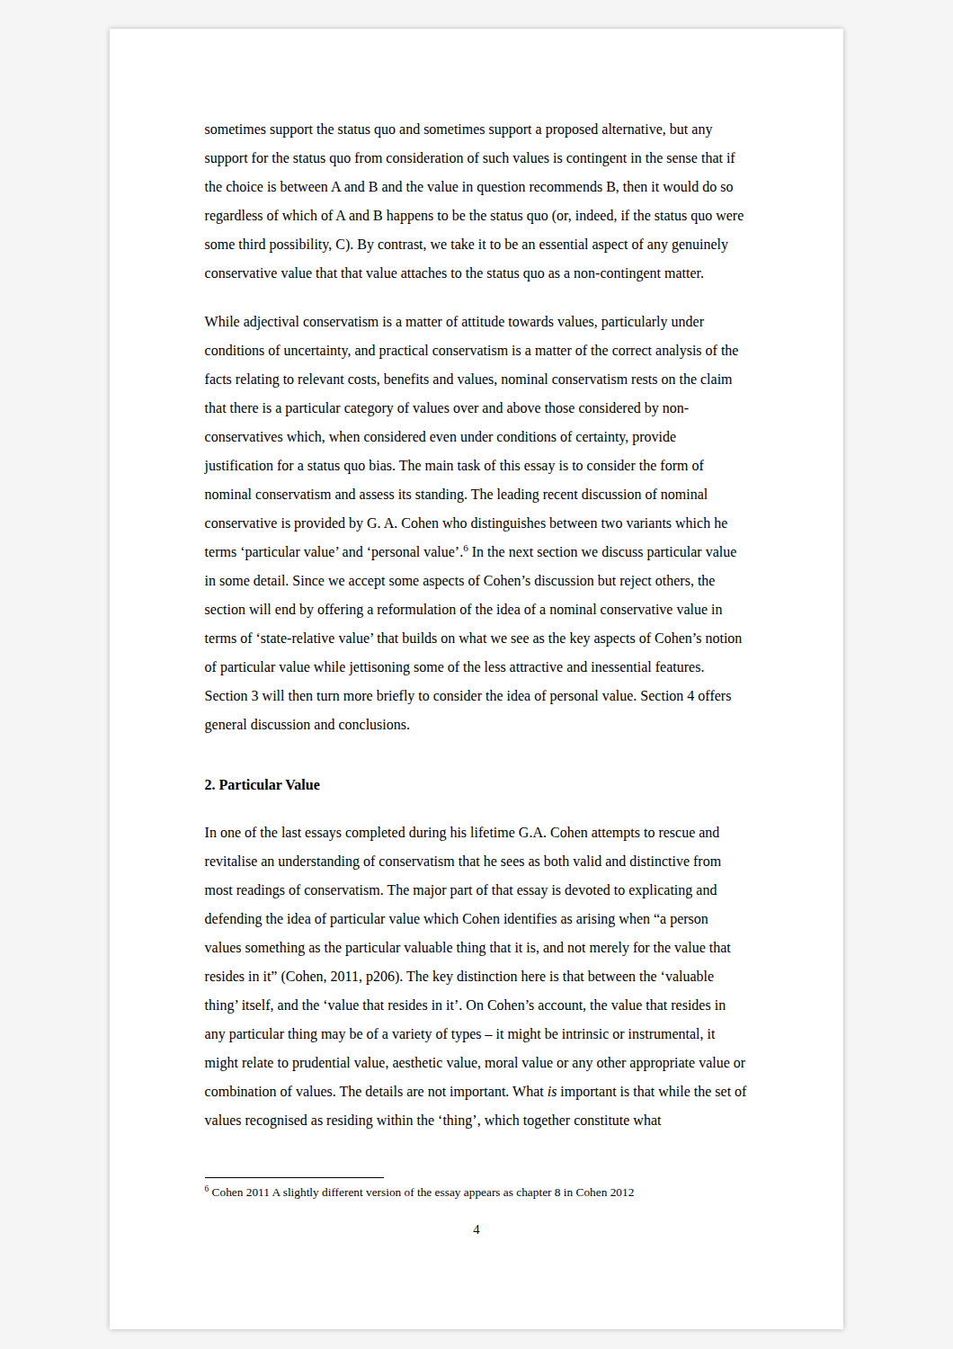sometimes support the status quo and sometimes support a proposed alternative, but any support for the status quo from consideration of such values is contingent in the sense that if the choice is between A and B and the value in question recommends B, then it would do so regardless of which of A and B happens to be the status quo (or, indeed, if the status quo were some third possibility, C). By contrast, we take it to be an essential aspect of any genuinely conservative value that that value attaches to the status quo as a non-contingent matter.
While adjectival conservatism is a matter of attitude towards values, particularly under conditions of uncertainty, and practical conservatism is a matter of the correct analysis of the facts relating to relevant costs, benefits and values, nominal conservatism rests on the claim that there is a particular category of values over and above those considered by non-conservatives which, when considered even under conditions of certainty, provide justification for a status quo bias. The main task of this essay is to consider the form of nominal conservatism and assess its standing. The leading recent discussion of nominal conservative is provided by G. A. Cohen who distinguishes between two variants which he terms ‘particular value’ and ‘personal value’.6 In the next section we discuss particular value in some detail. Since we accept some aspects of Cohen’s discussion but reject others, the section will end by offering a reformulation of the idea of a nominal conservative value in terms of ‘state-relative value’ that builds on what we see as the key aspects of Cohen’s notion of particular value while jettisoning some of the less attractive and inessential features. Section 3 will then turn more briefly to consider the idea of personal value. Section 4 offers general discussion and conclusions.
2. Particular Value
In one of the last essays completed during his lifetime G.A. Cohen attempts to rescue and revitalise an understanding of conservatism that he sees as both valid and distinctive from most readings of conservatism. The major part of that essay is devoted to explicating and defending the idea of particular value which Cohen identifies as arising when “a person values something as the particular valuable thing that it is, and not merely for the value that resides in it” (Cohen, 2011, p206). The key distinction here is that between the ‘valuable thing’ itself, and the ‘value that resides in it’. On Cohen’s account, the value that resides in any particular thing may be of a variety of types – it might be intrinsic or instrumental, it might relate to prudential value, aesthetic value, moral value or any other appropriate value or combination of values. The details are not important. What is important is that while the set of values recognised as residing within the ‘thing’, which together constitute what
6 Cohen 2011 A slightly different version of the essay appears as chapter 8 in Cohen 2012
4